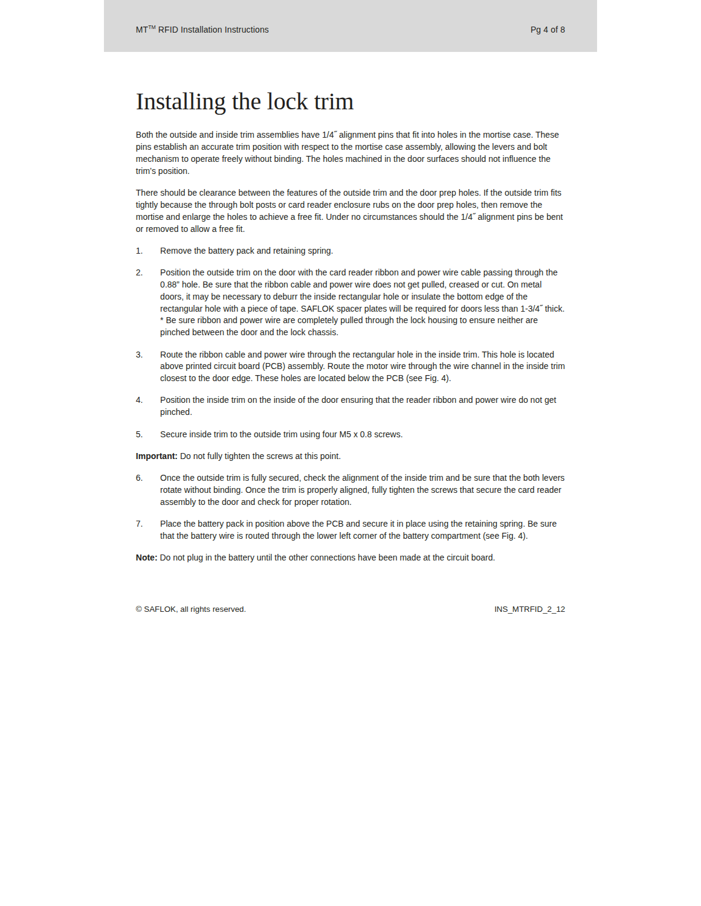MTTM RFID Installation Instructions
Pg 4 of 8
Installing the lock trim
Both the outside and inside trim assemblies have 1/4˝ alignment pins that fit into holes in the mortise case. These pins establish an accurate trim position with respect to the mortise case assembly, allowing the levers and bolt mechanism to operate freely without binding. The holes machined in the door surfaces should not influence the trim’s position.
There should be clearance between the features of the outside trim and the door prep holes. If the outside trim fits tightly because the through bolt posts or card reader enclosure rubs on the door prep holes, then remove the mortise and enlarge the holes to achieve a free fit. Under no circumstances should the 1/4˝ alignment pins be bent or removed to allow a free fit.
Remove the battery pack and retaining spring.
Position the outside trim on the door with the card reader ribbon and power wire cable passing through the 0.88” hole. Be sure that the ribbon cable and power wire does not get pulled, creased or cut. On metal doors, it may be necessary to deburr the inside rectangular hole or insulate the bottom edge of the rectangular hole with a piece of tape. SAFLOK spacer plates will be required for doors less than 1-3/4˝ thick. * Be sure ribbon and power wire are completely pulled through the lock housing to ensure neither are pinched between the door and the lock chassis.
Route the ribbon cable and power wire through the rectangular hole in the inside trim. This hole is located above printed circuit board (PCB) assembly. Route the motor wire through the wire channel in the inside trim closest to the door edge. These holes are located below the PCB (see Fig. 4).
Position the inside trim on the inside of the door ensuring that the reader ribbon and power wire do not get pinched.
Secure inside trim to the outside trim using four M5 x 0.8 screws.
Important: Do not fully tighten the screws at this point.
Once the outside trim is fully secured, check the alignment of the inside trim and be sure that the both levers rotate without binding. Once the trim is properly aligned, fully tighten the screws that secure the card reader assembly to the door and check for proper rotation.
Place the battery pack in position above the PCB and secure it in place using the retaining spring. Be sure that the battery wire is routed through the lower left corner of the battery compartment (see Fig. 4).
Note: Do not plug in the battery until the other connections have been made at the circuit board.
© SAFLOK, all rights reserved.
INS_MTRFID_2_12